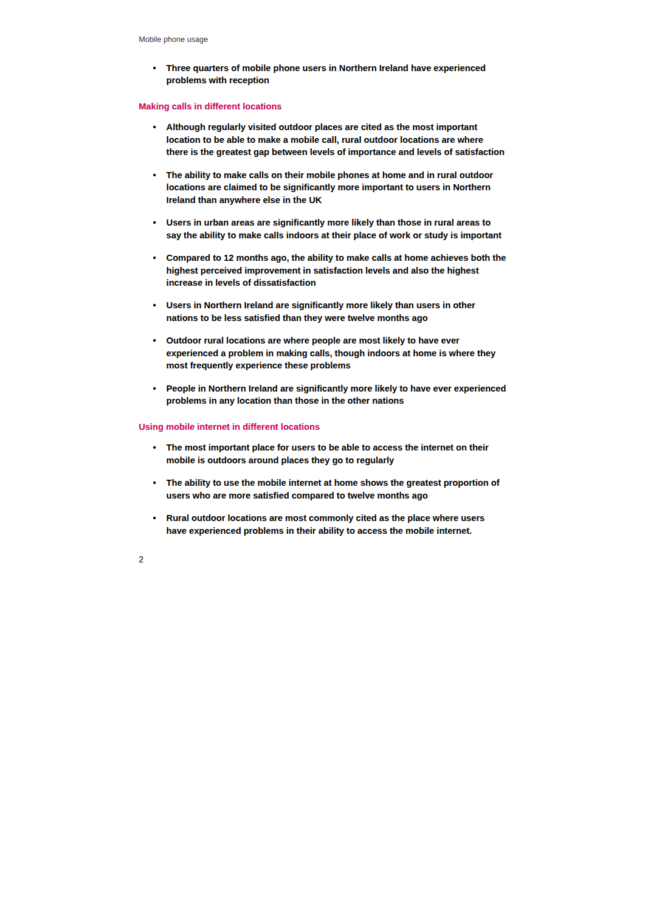Mobile phone usage
Three quarters of mobile phone users in Northern Ireland have experienced problems with reception
Making calls in different locations
Although regularly visited outdoor places are cited as the most important location to be able to make a mobile call, rural outdoor locations are where there is the greatest gap between levels of importance and levels of satisfaction
The ability to make calls on their mobile phones at home and in rural outdoor locations are claimed to be significantly more important to users in Northern Ireland than anywhere else in the UK
Users in urban areas are significantly more likely than those in rural areas to say the ability to make calls indoors at their place of work or study is important
Compared to 12 months ago, the ability to make calls at home achieves both the highest perceived improvement in satisfaction levels and also the highest increase in levels of dissatisfaction
Users in Northern Ireland are significantly more likely than users in other nations to be less satisfied than they were twelve months ago
Outdoor rural locations are where people are most likely to have ever experienced a problem in making calls, though indoors at home is where they most frequently experience these problems
People in Northern Ireland are significantly more likely to have ever experienced problems in any location than those in the other nations
Using mobile internet in different locations
The most important place for users to be able to access the internet on their mobile is outdoors around places they go to regularly
The ability to use the mobile internet at home shows the greatest proportion of users who are more satisfied compared to twelve months ago
Rural outdoor locations are most commonly cited as the place where users have experienced problems in their ability to access the mobile internet.
2